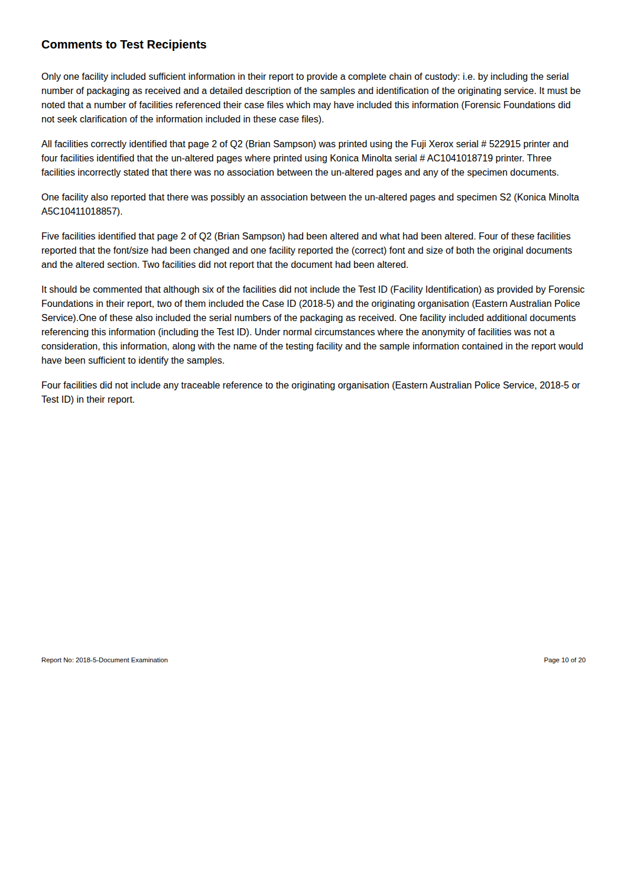Comments to Test Recipients
Only one facility included sufficient information in their report to provide a complete chain of custody: i.e. by including the serial number of packaging as received and a detailed description of the samples and identification of the originating service. It must be noted that a number of facilities referenced their case files which may have included this information (Forensic Foundations did not seek clarification of the information included in these case files).
All facilities correctly identified that page 2 of Q2 (Brian Sampson) was printed using the Fuji Xerox serial # 522915 printer and four facilities identified that the un-altered pages where printed using Konica Minolta serial # AC1041018719 printer. Three facilities incorrectly stated that there was no association between the un-altered pages and any of the specimen documents.
One facility also reported that there was possibly an association between the un-altered pages and specimen S2 (Konica Minolta A5C10411018857).
Five facilities identified that page 2 of Q2 (Brian Sampson) had been altered and what had been altered. Four of these facilities reported that the font/size had been changed and one facility reported the (correct) font and size of both the original documents and the altered section. Two facilities did not report that the document had been altered.
It should be commented that although six of the facilities did not include the Test ID (Facility Identification) as provided by Forensic Foundations in their report, two of them included the Case ID (2018-5) and the originating organisation (Eastern Australian Police Service).One of these also included the serial numbers of the packaging as received. One facility included additional documents referencing this information (including the Test ID). Under normal circumstances where the anonymity of facilities was not a consideration, this information, along with the name of the testing facility and the sample information contained in the report would have been sufficient to identify the samples.
Four facilities did not include any traceable reference to the originating organisation (Eastern Australian Police Service, 2018-5 or Test ID) in their report.
Report No: 2018-5-Document Examination Page 10 of 20